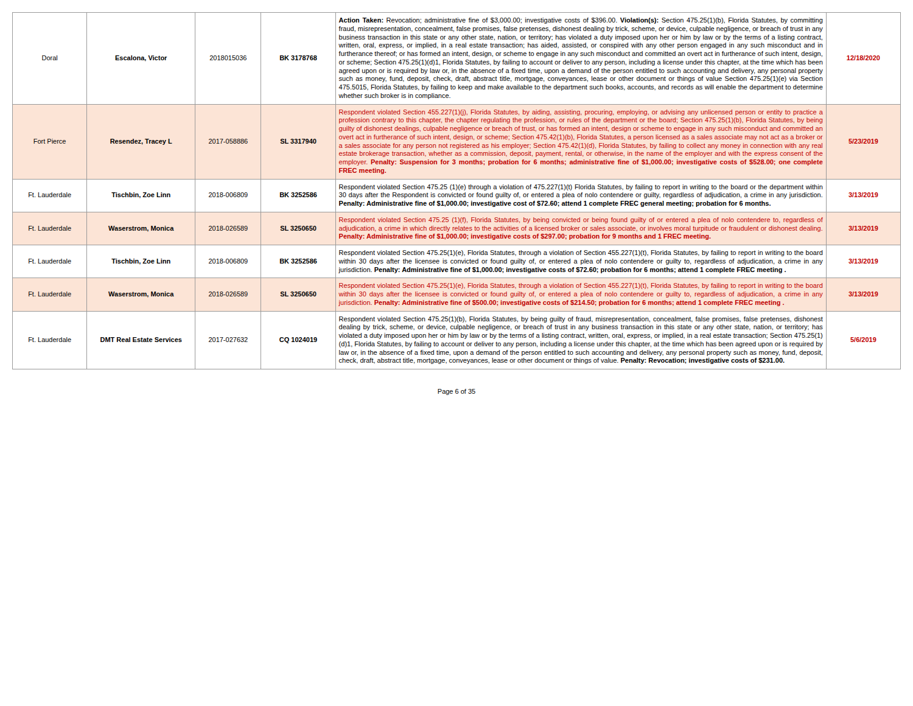| Doral | Escalona, Victor | 2018015036 | BK 3178768 | Action Taken: Revocation; administrative fine of $3,000.00; investigative costs of $396.00. Violation(s): Section 475.25(1)(b), Florida Statutes, by committing fraud, misrepresentation, concealment, false promises, false pretenses, dishonest dealing by trick, scheme, or device, culpable negligence, or breach of trust in any business transaction in this state or any other state, nation, or territory; has violated a duty imposed upon her or him by law or by the terms of a listing contract, written, oral, express, or implied, in a real estate transaction; has aided, assisted, or conspired with any other person engaged in any such misconduct and in furtherance thereof; or has formed an intent, design, or scheme to engage in any such misconduct and committed an overt act in furtherance of such intent, design, or scheme; Section 475.25(1)(d)1, Florida Statutes, by failing to account or deliver to any person, including a license under this chapter, at the time which has been agreed upon or is required by law or, in the absence of a fixed time, upon a demand of the person entitled to such accounting and delivery, any personal property such as money, fund, deposit, check, draft, abstract title, mortgage, conveyances, lease or other document or things of value Section 475.25(1)(e) via Section 475.5015, Florida Statutes, by failing to keep and make available to the department such books, accounts, and records as will enable the department to determine whether such broker is in compliance. | 12/18/2020 |
| Fort Pierce | Resendez, Tracey L | 2017-058886 | SL 3317940 | Respondent violated Section 455.227(1)(j), Florida Statutes, by aiding, assisting, procuring, employing, or advising any unlicensed person or entity to practice a profession contrary to this chapter, the chapter regulating the profession, or rules of the department or the board; Section 475.25(1)(b), Florida Statutes, by being guilty of dishonest dealings, culpable negligence or breach of trust, or has formed an intent, design or scheme to engage in any such misconduct and committed an overt act in furtherance of such intent, design, or scheme; Section 475.42(1)(b), Florida Statutes, a person licensed as a sales associate may not act as a broker or a sales associate for any person not registered as his employer; Section 475.42(1)(d), Florida Statutes, by failing to collect any money in connection with any real estate brokerage transaction, whether as a commission, deposit, payment, rental, or otherwise, in the name of the employer and with the express consent of the employer. Penalty: Suspension for 3 months; probation for 6 months; administrative fine of $1,000.00; investigative costs of $528.00; one complete FREC meeting. | 5/23/2019 |
| Ft. Lauderdale | Tischbin, Zoe Linn | 2018-006809 | BK 3252586 | Respondent violated Section 475.25 (1)(e) through a violation of 475.227(1)(t) Florida Statutes, by failing to report in writing to the board or the department within 30 days after the Respondent is convicted or found guilty of, or entered a plea of nolo contendere or guilty, regardless of adjudication, a crime in any jurisdiction. Penalty: Administrative fine of $1,000.00; investigative cost of $72.60; attend 1 complete FREC general meeting; probation for 6 months. | 3/13/2019 |
| Ft. Lauderdale | Waserstrom, Monica | 2018-026589 | SL 3250650 | Respondent violated Section 475.25 (1)(f), Florida Statutes, by being convicted or being found guilty of or entered a plea of nolo contendere to, regardless of adjudication, a crime in which directly relates to the activities of a licensed broker or sales associate, or involves moral turpitude or fraudulent or dishonest dealing. Penalty: Administrative fine of $1,000.00; investigative costs of $297.00; probation for 9 months and 1 FREC meeting. | 3/13/2019 |
| Ft. Lauderdale | Tischbin, Zoe Linn | 2018-006809 | BK 3252586 | Respondent violated Section 475.25(1)(e), Florida Statutes, through a violation of Section 455.227(1)(t), Florida Statutes, by failing to report in writing to the board within 30 days after the licensee is convicted or found guilty of, or entered a plea of nolo contendere or guilty to, regardless of adjudication, a crime in any jurisdiction. Penalty: Administrative fine of $1,000.00; investigative costs of $72.60; probation for 6 months; attend 1 complete FREC meeting . | 3/13/2019 |
| Ft. Lauderdale | Waserstrom, Monica | 2018-026589 | SL 3250650 | Respondent violated Section 475.25(1)(e), Florida Statutes, through a violation of Section 455.227(1)(t), Florida Statutes, by failing to report in writing to the board within 30 days after the licensee is convicted or found guilty of, or entered a plea of nolo contendere or guilty to, regardless of adjudication, a crime in any jurisdiction. Penalty: Administrative fine of $500.00; investigative costs of $214.50; probation for 6 months; attend 1 complete FREC meeting . | 3/13/2019 |
| Ft. Lauderdale | DMT Real Estate Services | 2017-027632 | CQ 1024019 | Respondent violated Section 475.25(1)(b), Florida Statutes, by being guilty of fraud, misrepresentation, concealment, false promises, false pretenses, dishonest dealing by trick, scheme, or device, culpable negligence, or breach of trust in any business transaction in this state or any other state, nation, or territory; has violated a duty imposed upon her or him by law or by the terms of a listing contract, written, oral, express, or implied, in a real estate transaction; Section 475.25(1)(d)1, Florida Statutes, by failing to account or deliver to any person, including a license under this chapter, at the time which has been agreed upon or is required by law or, in the absence of a fixed time, upon a demand of the person entitled to such accounting and delivery, any personal property such as money, fund, deposit, check, draft, abstract title, mortgage, conveyances, lease or other document or things of value. Penalty: Revocation; investigative costs of $231.00. | 5/6/2019 |
Page 6 of 35